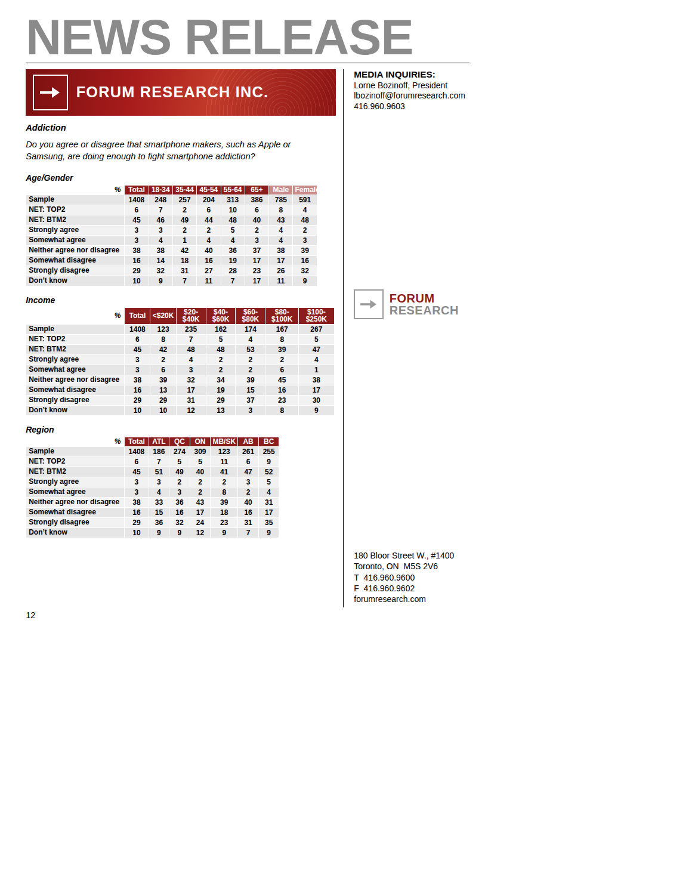NEWS RELEASE
FORUM RESEARCH INC.
Addiction
Do you agree or disagree that smartphone makers, such as Apple or Samsung, are doing enough to fight smartphone addiction?
Age/Gender
| % | Total | 18-34 | 35-44 | 45-54 | 55-64 | 65+ | Male | Female |
| --- | --- | --- | --- | --- | --- | --- | --- | --- |
| Sample | 1408 | 248 | 257 | 204 | 313 | 386 | 785 | 591 |
| NET: TOP2 | 6 | 7 | 2 | 6 | 10 | 6 | 8 | 4 |
| NET: BTM2 | 45 | 46 | 49 | 44 | 48 | 40 | 43 | 48 |
| Strongly agree | 3 | 3 | 2 | 2 | 5 | 2 | 4 | 2 |
| Somewhat agree | 3 | 4 | 1 | 4 | 4 | 3 | 4 | 3 |
| Neither agree nor disagree | 38 | 38 | 42 | 40 | 36 | 37 | 38 | 39 |
| Somewhat disagree | 16 | 14 | 18 | 16 | 19 | 17 | 17 | 16 |
| Strongly disagree | 29 | 32 | 31 | 27 | 28 | 23 | 26 | 32 |
| Don’t know | 10 | 9 | 7 | 11 | 7 | 17 | 11 | 9 |
Income
| % | Total | <$20K | $20- $40K | $40- $60K | $60- $80K | $80- $100K | $100- $250K |
| --- | --- | --- | --- | --- | --- | --- | --- |
| Sample | 1408 | 123 | 235 | 162 | 174 | 167 | 267 |
| NET: TOP2 | 6 | 8 | 7 | 5 | 4 | 8 | 5 |
| NET: BTM2 | 45 | 42 | 48 | 48 | 53 | 39 | 47 |
| Strongly agree | 3 | 2 | 4 | 2 | 2 | 2 | 4 |
| Somewhat agree | 3 | 6 | 3 | 2 | 2 | 6 | 1 |
| Neither agree nor disagree | 38 | 39 | 32 | 34 | 39 | 45 | 38 |
| Somewhat disagree | 16 | 13 | 17 | 19 | 15 | 16 | 17 |
| Strongly disagree | 29 | 29 | 31 | 29 | 37 | 23 | 30 |
| Don’t know | 10 | 10 | 12 | 13 | 3 | 8 | 9 |
Region
| % | Total | ATL | QC | ON | MB/SK | AB | BC |
| --- | --- | --- | --- | --- | --- | --- | --- |
| Sample | 1408 | 186 | 274 | 309 | 123 | 261 | 255 |
| NET: TOP2 | 6 | 7 | 5 | 5 | 11 | 6 | 9 |
| NET: BTM2 | 45 | 51 | 49 | 40 | 41 | 47 | 52 |
| Strongly agree | 3 | 3 | 2 | 2 | 2 | 3 | 5 |
| Somewhat agree | 3 | 4 | 3 | 2 | 8 | 2 | 4 |
| Neither agree nor disagree | 38 | 33 | 36 | 43 | 39 | 40 | 31 |
| Somewhat disagree | 16 | 15 | 16 | 17 | 18 | 16 | 17 |
| Strongly disagree | 29 | 36 | 32 | 24 | 23 | 31 | 35 |
| Don’t know | 10 | 9 | 9 | 12 | 9 | 7 | 9 |
MEDIA INQUIRIES:
Lorne Bozinoff, President
lbozinoff@forumresearch.com
416.960.9603
FORUM
RESEARCH
180 Bloor Street W., #1400
Toronto, ON M5S 2V6
T 416.960.9600
F 416.960.9602
forumresearch.com
12